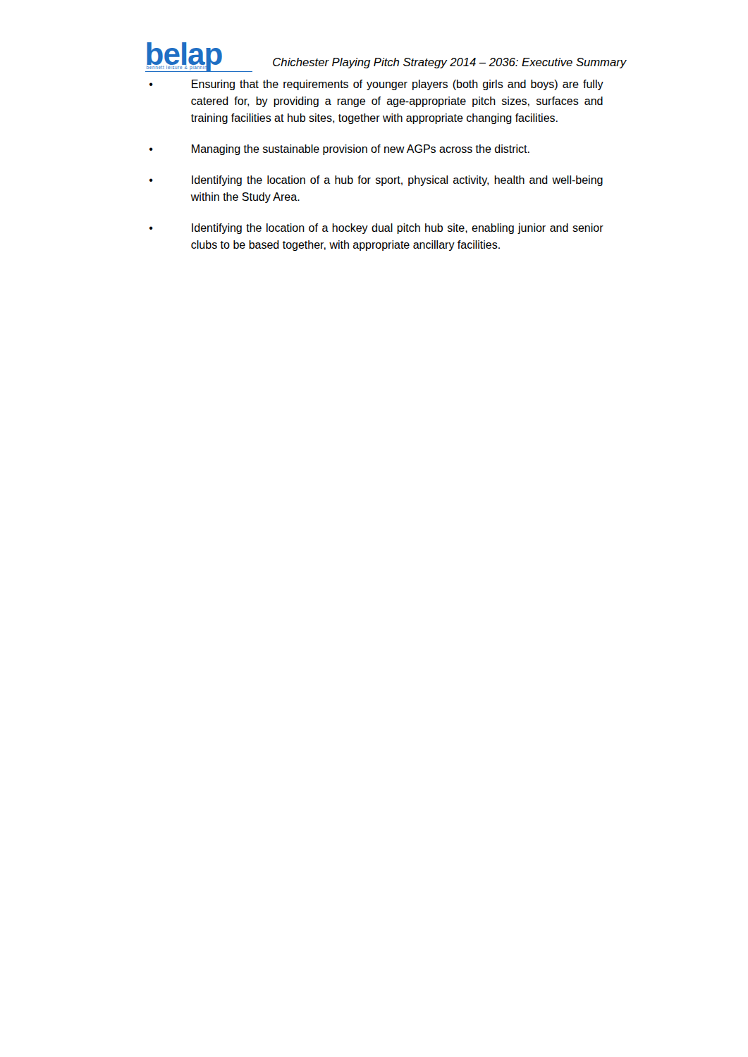belap bennett leisure & planning
Chichester Playing Pitch Strategy 2014 – 2036: Executive Summary
• Ensuring that the requirements of younger players (both girls and boys) are fully catered for, by providing a range of age-appropriate pitch sizes, surfaces and training facilities at hub sites, together with appropriate changing facilities.
• Managing the sustainable provision of new AGPs across the district.
• Identifying the location of a hub for sport, physical activity, health and well-being within the Study Area.
• Identifying the location of a hockey dual pitch hub site, enabling junior and senior clubs to be based together, with appropriate ancillary facilities.